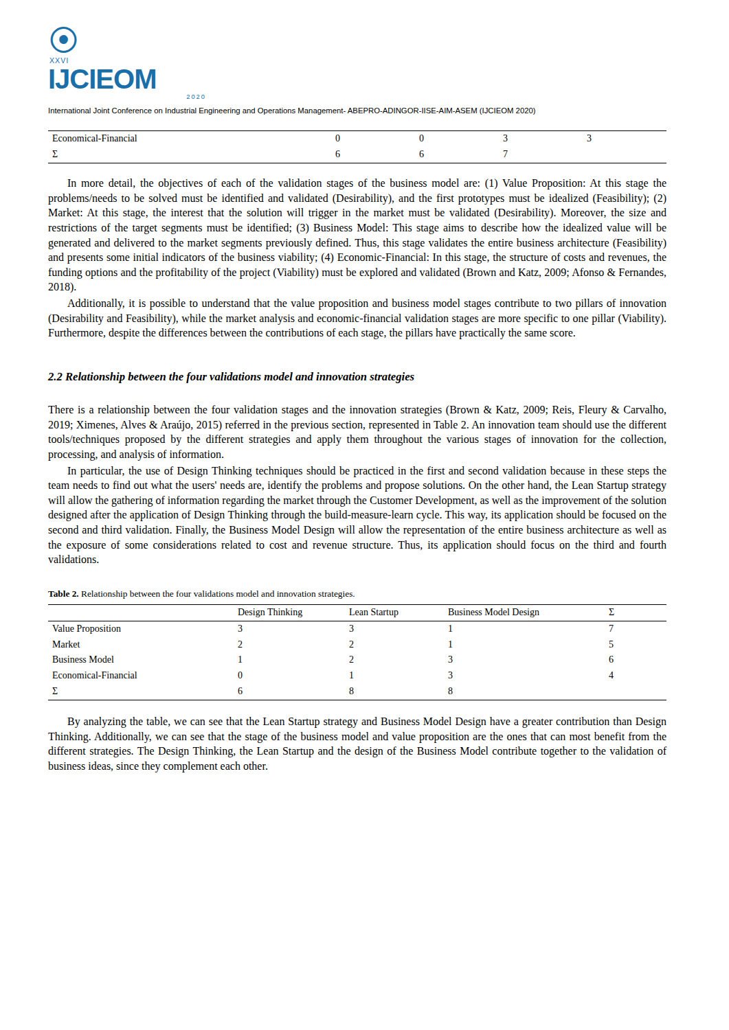⦿
XXVI
IJCIEOM
2020
International Joint Conference on Industrial Engineering and Operations Management- ABEPRO-ADINGOR-IISE-AIM-ASEM (IJCIEOM 2020)
| Economical-Financial | 0 | 0 | 3 | 3 |
| Σ | 6 | 6 | 7 | |
In more detail, the objectives of each of the validation stages of the business model are: (1) Value Proposition: At this stage the problems/needs to be solved must be identified and validated (Desirability), and the first prototypes must be idealized (Feasibility); (2) Market: At this stage, the interest that the solution will trigger in the market must be validated (Desirability). Moreover, the size and restrictions of the target segments must be identified; (3) Business Model: This stage aims to describe how the idealized value will be generated and delivered to the market segments previously defined. Thus, this stage validates the entire business architecture (Feasibility) and presents some initial indicators of the business viability; (4) Economic-Financial: In this stage, the structure of costs and revenues, the funding options and the profitability of the project (Viability) must be explored and validated (Brown and Katz, 2009; Afonso & Fernandes, 2018).
Additionally, it is possible to understand that the value proposition and business model stages contribute to two pillars of innovation (Desirability and Feasibility), while the market analysis and economic-financial validation stages are more specific to one pillar (Viability). Furthermore, despite the differences between the contributions of each stage, the pillars have practically the same score.
2.2 Relationship between the four validations model and innovation strategies
There is a relationship between the four validation stages and the innovation strategies (Brown & Katz, 2009; Reis, Fleury & Carvalho, 2019; Ximenes, Alves & Araújo, 2015) referred in the previous section, represented in Table 2. An innovation team should use the different tools/techniques proposed by the different strategies and apply them throughout the various stages of innovation for the collection, processing, and analysis of information.
In particular, the use of Design Thinking techniques should be practiced in the first and second validation because in these steps the team needs to find out what the users' needs are, identify the problems and propose solutions. On the other hand, the Lean Startup strategy will allow the gathering of information regarding the market through the Customer Development, as well as the improvement of the solution designed after the application of Design Thinking through the build-measure-learn cycle. This way, its application should be focused on the second and third validation. Finally, the Business Model Design will allow the representation of the entire business architecture as well as the exposure of some considerations related to cost and revenue structure. Thus, its application should focus on the third and fourth validations.
Table 2. Relationship between the four validations model and innovation strategies.
| | Design Thinking | Lean Startup | Business Model Design | Σ |
| --- | --- | --- | --- | --- |
| Value Proposition | 3 | 3 | 1 | 7 |
| Market | 2 | 2 | 1 | 5 |
| Business Model | 1 | 2 | 3 | 6 |
| Economical-Financial | 0 | 1 | 3 | 4 |
| Σ | 6 | 8 | 8 | |
By analyzing the table, we can see that the Lean Startup strategy and Business Model Design have a greater contribution than Design Thinking. Additionally, we can see that the stage of the business model and value proposition are the ones that can most benefit from the different strategies. The Design Thinking, the Lean Startup and the design of the Business Model contribute together to the validation of business ideas, since they complement each other.